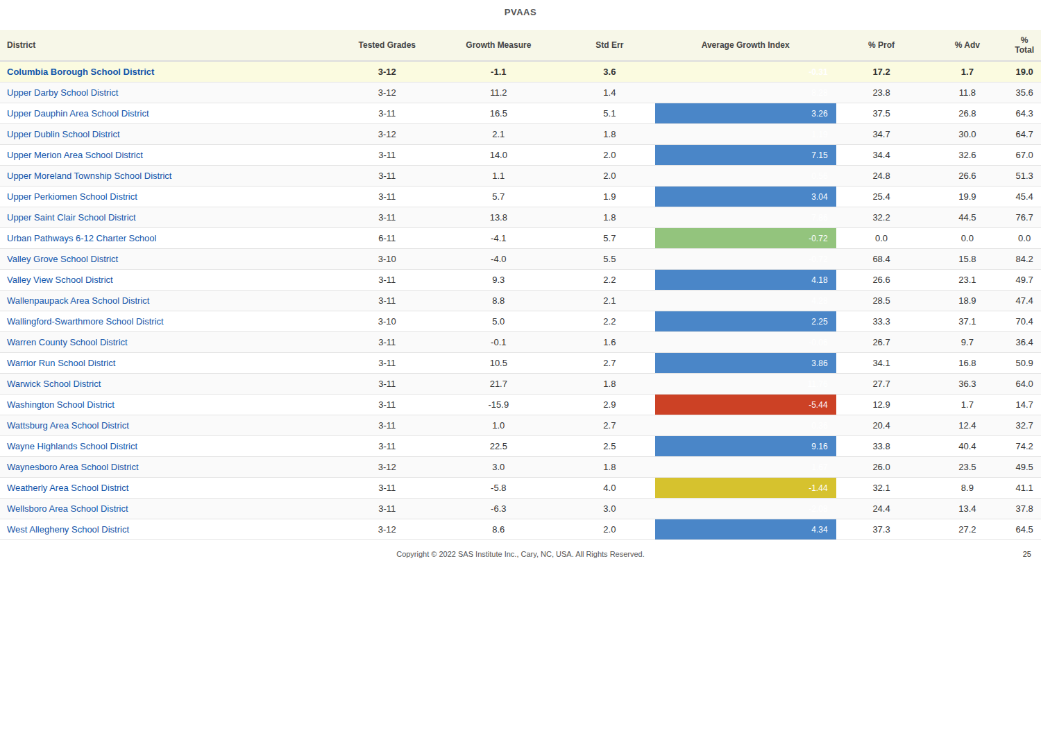PVAAS
| District | Tested Grades | Growth Measure | Std Err | Average Growth Index | % Prof | % Adv | % Total |
| --- | --- | --- | --- | --- | --- | --- | --- |
| Columbia Borough School District | 3-12 | -1.1 | 3.6 | -0.31 | 17.2 | 1.7 | 19.0 |
| Upper Darby School District | 3-12 | 11.2 | 1.4 | 8.28 | 23.8 | 11.8 | 35.6 |
| Upper Dauphin Area School District | 3-11 | 16.5 | 5.1 | 3.26 | 37.5 | 26.8 | 64.3 |
| Upper Dublin School District | 3-12 | 2.1 | 1.8 | 1.19 | 34.7 | 30.0 | 64.7 |
| Upper Merion Area School District | 3-11 | 14.0 | 2.0 | 7.15 | 34.4 | 32.6 | 67.0 |
| Upper Moreland Township School District | 3-11 | 1.1 | 2.0 | 0.56 | 24.8 | 26.6 | 51.3 |
| Upper Perkiomen School District | 3-11 | 5.7 | 1.9 | 3.04 | 25.4 | 19.9 | 45.4 |
| Upper Saint Clair School District | 3-11 | 13.8 | 1.8 | 7.86 | 32.2 | 44.5 | 76.7 |
| Urban Pathways 6-12 Charter School | 6-11 | -4.1 | 5.7 | -0.72 | 0.0 | 0.0 | 0.0 |
| Valley Grove School District | 3-10 | -4.0 | 5.5 | -0.72 | 68.4 | 15.8 | 84.2 |
| Valley View School District | 3-11 | 9.3 | 2.2 | 4.18 | 26.6 | 23.1 | 49.7 |
| Wallenpaupack Area School District | 3-11 | 8.8 | 2.1 | 4.28 | 28.5 | 18.9 | 47.4 |
| Wallingford-Swarthmore School District | 3-10 | 5.0 | 2.2 | 2.25 | 33.3 | 37.1 | 70.4 |
| Warren County School District | 3-11 | -0.1 | 1.6 | -0.06 | 26.7 | 9.7 | 36.4 |
| Warrior Run School District | 3-11 | 10.5 | 2.7 | 3.86 | 34.1 | 16.8 | 50.9 |
| Warwick School District | 3-11 | 21.7 | 1.8 | 11.76 | 27.7 | 36.3 | 64.0 |
| Washington School District | 3-11 | -15.9 | 2.9 | -5.44 | 12.9 | 1.7 | 14.7 |
| Wattsburg Area School District | 3-11 | 1.0 | 2.7 | 0.36 | 20.4 | 12.4 | 32.7 |
| Wayne Highlands School District | 3-11 | 22.5 | 2.5 | 9.16 | 33.8 | 40.4 | 74.2 |
| Waynesboro Area School District | 3-12 | 3.0 | 1.8 | 1.67 | 26.0 | 23.5 | 49.5 |
| Weatherly Area School District | 3-11 | -5.8 | 4.0 | -1.44 | 32.1 | 8.9 | 41.1 |
| Wellsboro Area School District | 3-11 | -6.3 | 3.0 | -2.08 | 24.4 | 13.4 | 37.8 |
| West Allegheny School District | 3-12 | 8.6 | 2.0 | 4.34 | 37.3 | 27.2 | 64.5 |
Copyright © 2022 SAS Institute Inc., Cary, NC, USA. All Rights Reserved. 25